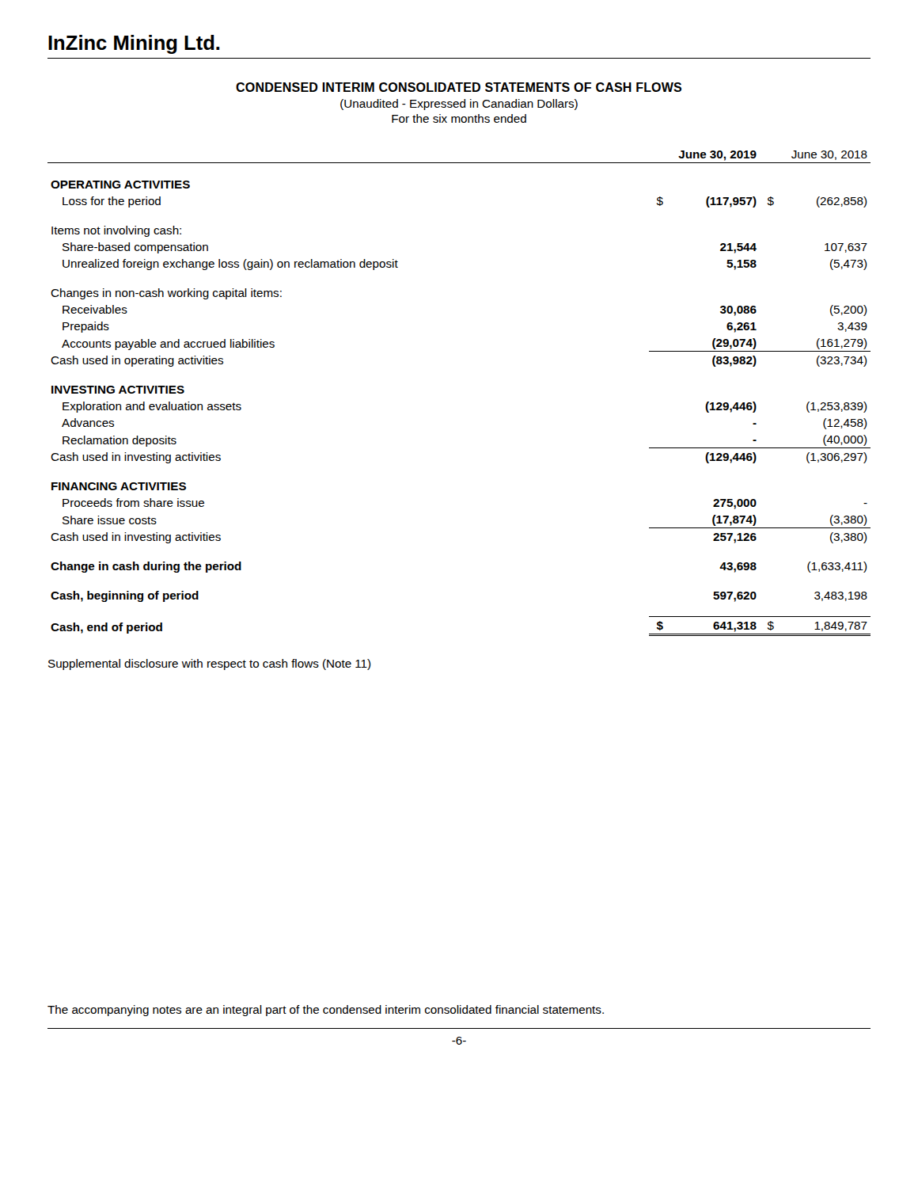InZinc Mining Ltd.
CONDENSED INTERIM CONSOLIDATED STATEMENTS OF CASH FLOWS
(Unaudited - Expressed in Canadian Dollars)
For the six months ended
| | | June 30, 2019 | | June 30, 2018 |
| OPERATING ACTIVITIES | | | | |
| Loss for the period | $ | (117,957) | $ | (262,858) |
| Items not involving cash: | | | | |
| Share-based compensation | | 21,544 | | 107,637 |
| Unrealized foreign exchange loss (gain) on reclamation deposit | | 5,158 | | (5,473) |
| Changes in non-cash working capital items: | | | | |
| Receivables | | 30,086 | | (5,200) |
| Prepaids | | 6,261 | | 3,439 |
| Accounts payable and accrued liabilities | | (29,074) | | (161,279) |
| Cash used in operating activities | | (83,982) | | (323,734) |
| INVESTING ACTIVITIES | | | | |
| Exploration and evaluation assets | | (129,446) | | (1,253,839) |
| Advances | | - | | (12,458) |
| Reclamation deposits | | - | | (40,000) |
| Cash used in investing activities | | (129,446) | | (1,306,297) |
| FINANCING ACTIVITIES | | | | |
| Proceeds from share issue | | 275,000 | | - |
| Share issue costs | | (17,874) | | (3,380) |
| Cash used in investing activities | | 257,126 | | (3,380) |
| Change in cash during the period | | 43,698 | | (1,633,411) |
| Cash, beginning of period | | 597,620 | | 3,483,198 |
| Cash, end of period | $ | 641,318 | $ | 1,849,787 |
Supplemental disclosure with respect to cash flows (Note 11)
The accompanying notes are an integral part of the condensed interim consolidated financial statements.
-6-